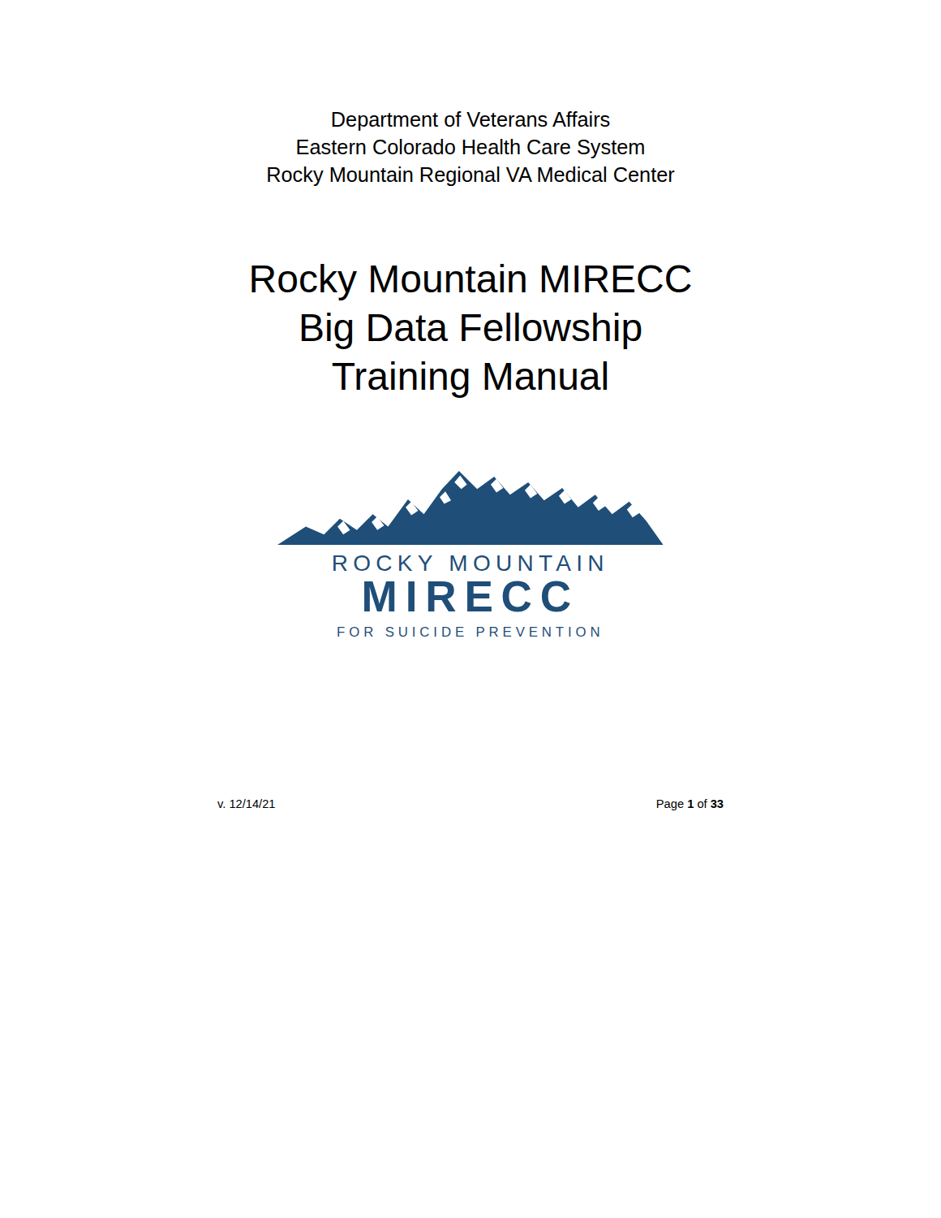Department of Veterans Affairs
Eastern Colorado Health Care System
Rocky Mountain Regional VA Medical Center
Rocky Mountain MIRECC Big Data Fellowship Training Manual
ROCKY MOUNTAIN MIRECC FOR SUICIDE PREVENTION
v. 12/14/21
Page 1 of 33